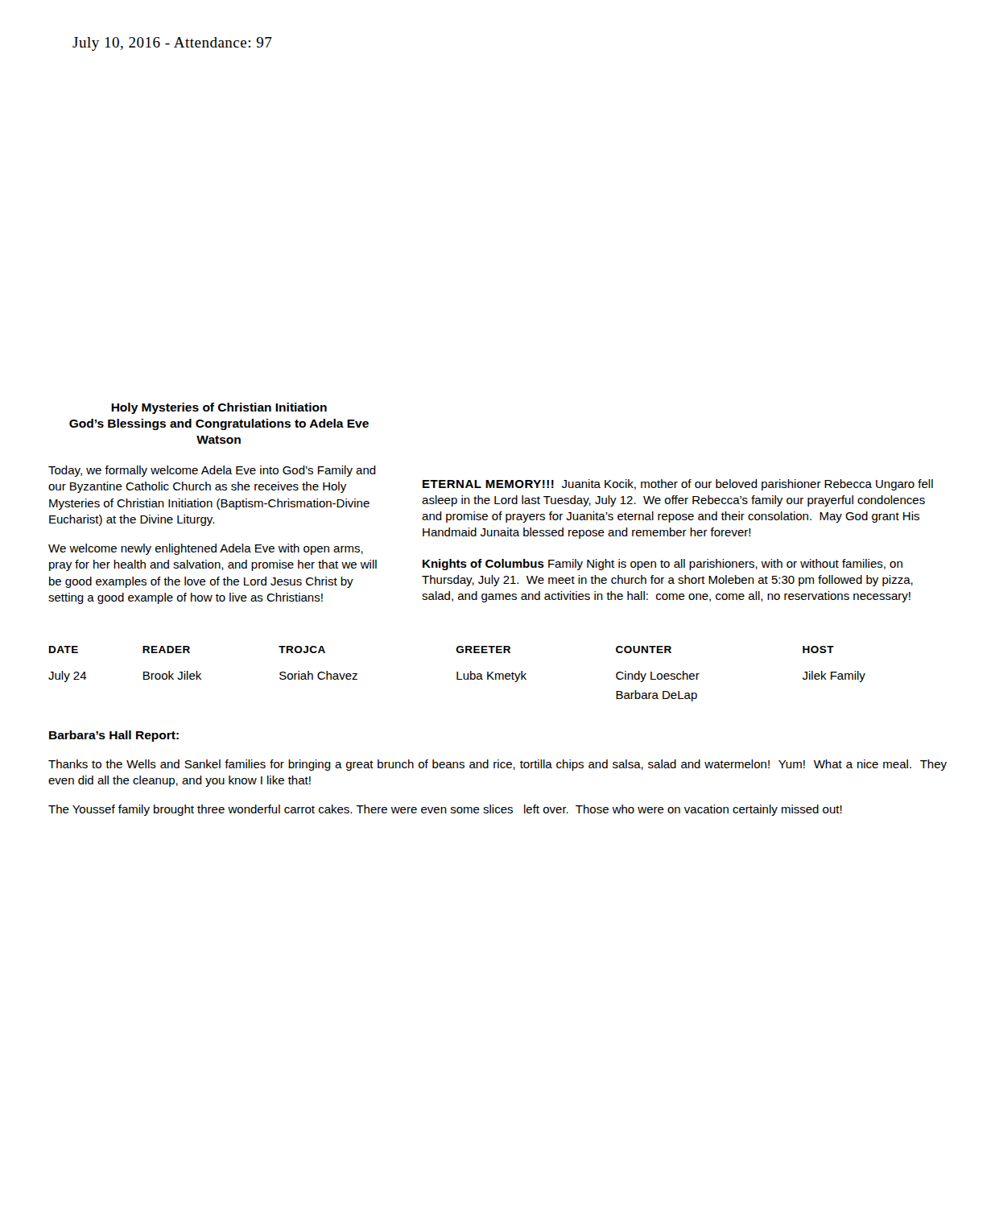July 10, 2016 - Attendance: 97
Holy Mysteries of Christian Initiation
God’s Blessings and Congratulations to Adela Eve Watson
Today, we formally welcome Adela Eve into God’s Family and our Byzantine Catholic Church as she receives the Holy Mysteries of Christian Initiation (Baptism-Chrismation-Divine Eucharist) at the Divine Liturgy.
We welcome newly enlightened Adela Eve with open arms, pray for her health and salvation, and promise her that we will be good examples of the love of the Lord Jesus Christ by setting a good example of how to live as Christians!
ETERNAL MEMORY!!! Juanita Kocik, mother of our beloved parishioner Rebecca Ungaro fell asleep in the Lord last Tuesday, July 12. We offer Rebecca’s family our prayerful condolences and promise of prayers for Juanita’s eternal repose and their consolation. May God grant His Handmaid Junaita blessed repose and remember her forever!
Knights of Columbus Family Night is open to all parishioners, with or without families, on Thursday, July 21. We meet in the church for a short Moleben at 5:30 pm followed by pizza, salad, and games and activities in the hall: come one, come all, no reservations necessary!
| DATE | READER | TROJCA | GREETER | COUNTER | HOST |
| --- | --- | --- | --- | --- | --- |
| July 24 | Brook Jilek | Soriah Chavez | Luba Kmetyk | Cindy Loescher | Jilek Family |
| | | | | Barbara DeLap | |
Barbara’s Hall Report:
Thanks to the Wells and Sankel families for bringing a great brunch of beans and rice, tortilla chips and salsa, salad and watermelon! Yum! What a nice meal. They even did all the cleanup, and you know I like that!
The Youssef family brought three wonderful carrot cakes. There were even some slices left over. Those who were on vacation certainly missed out!